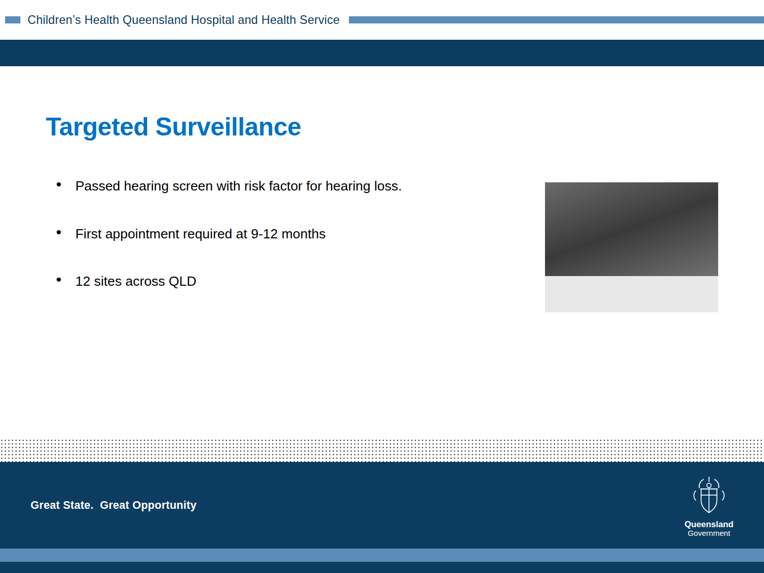Children’s Health Queensland Hospital and Health Service
Targeted Surveillance
Passed hearing screen with risk factor for hearing loss.
First appointment required at 9-12 months
12 sites across QLD
Great State. Great Opportunity
Queensland Government